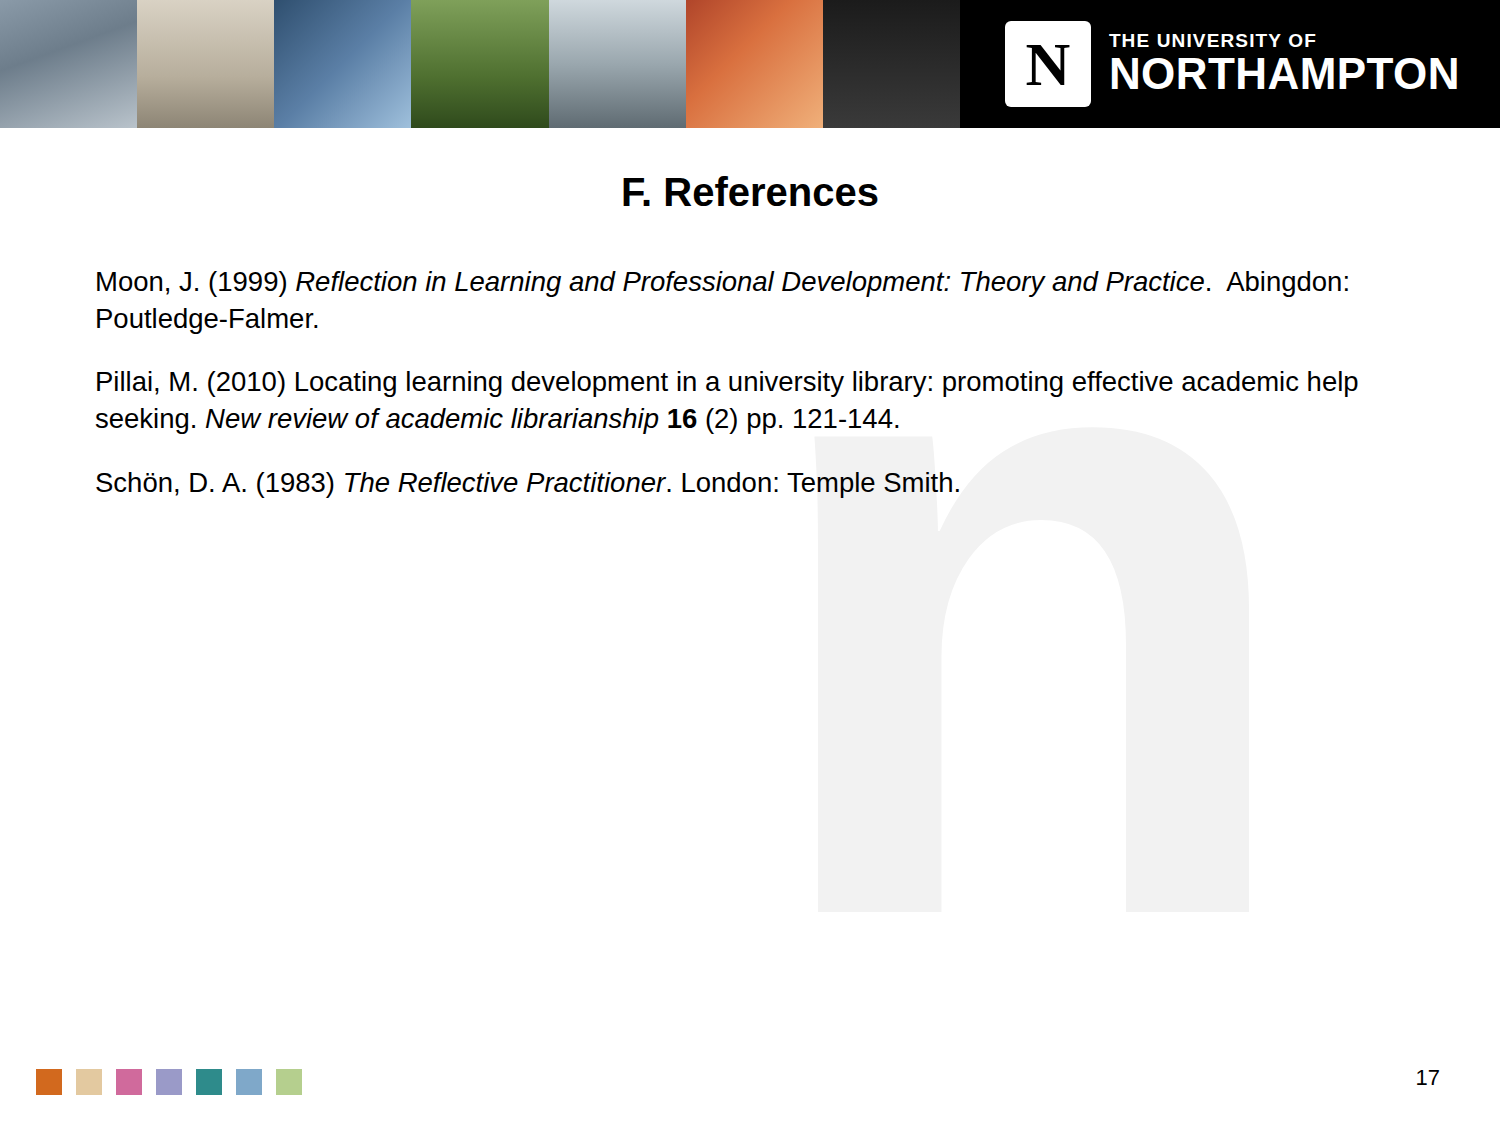n
THE UNIVERSITY OF
NORTHAMPTON
F. References
Moon, J. (1999) Reflection in Learning and Professional Development: Theory and Practice. Abingdon: Poutledge-Falmer.
Pillai, M. (2010) Locating learning development in a university library: promoting effective academic help seeking. New review of academic librarianship 16 (2) pp. 121-144.
Schön, D. A. (1983) The Reflective Practitioner. London: Temple Smith.
17